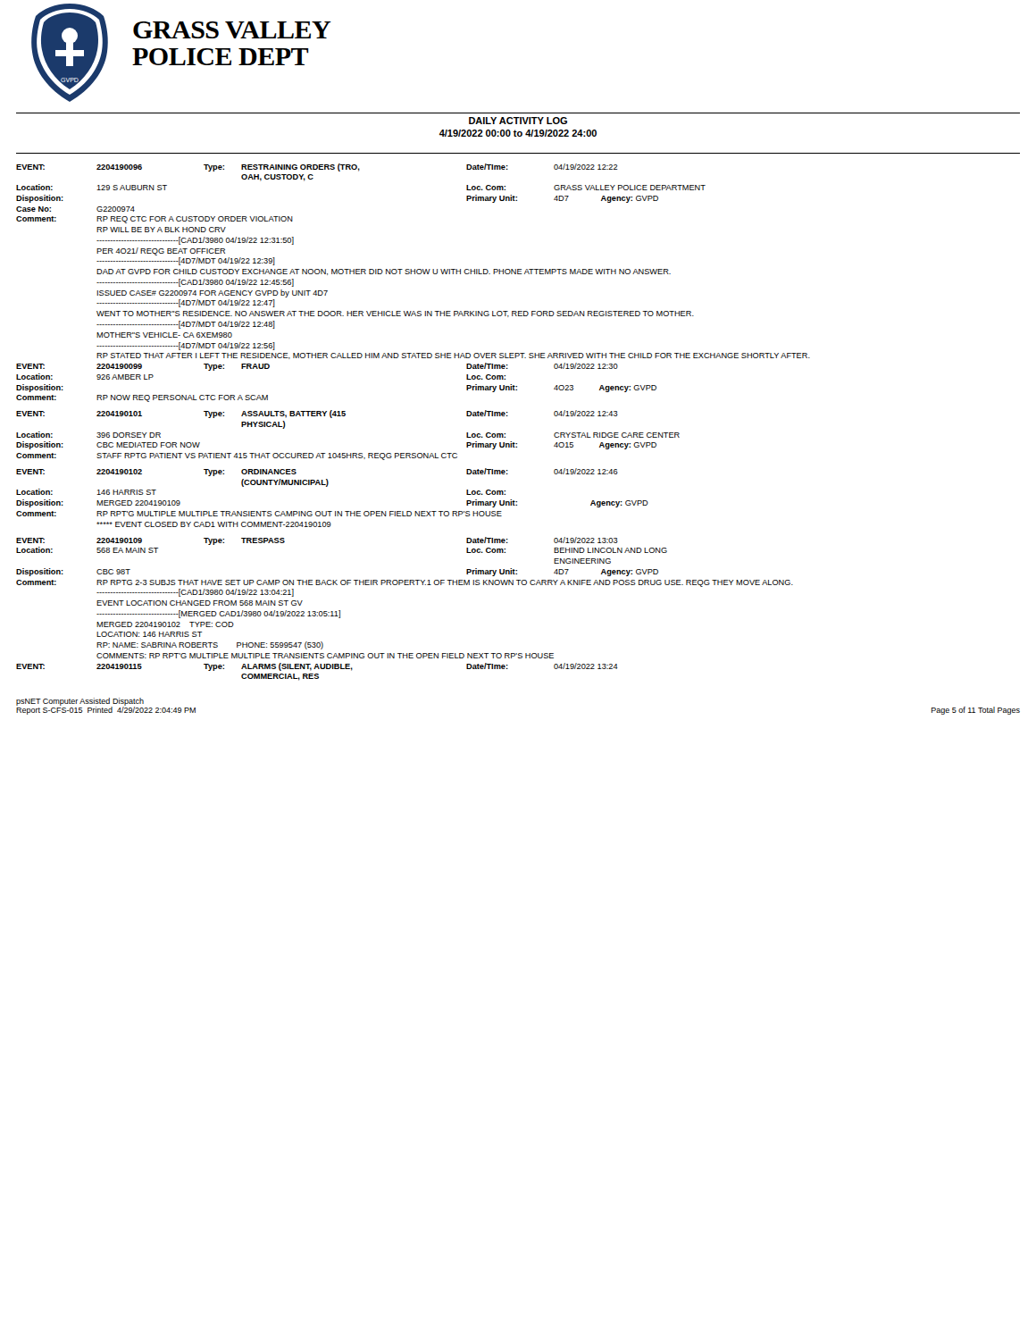GVPD
GRASS VALLEY
POLICE DEPT
DAILY ACTIVITY LOG
4/19/2022 00:00 to 4/19/2022 24:00
| EVENT: | 2204190096 | Type: | RESTRAINING ORDERS (TRO, OAH, CUSTODY, C | Date/TIme: | 04/19/2022 12:22 |
| Location: | 129 S AUBURN ST | Loc. Com: | GRASS VALLEY POLICE DEPARTMENT |
| Disposition: | | Primary Unit: | 4D7 Agency: GVPD |
| Case No: | G2200974 |
| Comment: | RP REQ CTC FOR A CUSTODY ORDER VIOLATION RP WILL BE BY A BLK HOND CRV ------------------------------[CAD1/3980 04/19/22 12:31:50] PER 4O21/ REQG BEAT OFFICER ------------------------------[4D7/MDT 04/19/22 12:39] DAD AT GVPD FOR CHILD CUSTODY EXCHANGE AT NOON, MOTHER DID NOT SHOW U WITH CHILD. PHONE ATTEMPTS MADE WITH NO ANSWER. ------------------------------[CAD1/3980 04/19/22 12:45:56] ISSUED CASE# G2200974 FOR AGENCY GVPD by UNIT 4D7 ------------------------------[4D7/MDT 04/19/22 12:47] WENT TO MOTHER"S RESIDENCE. NO ANSWER AT THE DOOR. HER VEHICLE WAS IN THE PARKING LOT, RED FORD SEDAN REGISTERED TO MOTHER. ------------------------------[4D7/MDT 04/19/22 12:48] MOTHER"S VEHICLE- CA 6XEM980 ------------------------------[4D7/MDT 04/19/22 12:56] RP STATED THAT AFTER I LEFT THE RESIDENCE, MOTHER CALLED HIM AND STATED SHE HAD OVER SLEPT. SHE ARRIVED WITH THE CHILD FOR THE EXCHANGE SHORTLY AFTER. |
| EVENT: | 2204190099 | Type: | FRAUD | Date/TIme: | 04/19/2022 12:30 |
| Location: | 926 AMBER LP | Loc. Com: | |
| Disposition: | | Primary Unit: | 4O23 Agency: GVPD |
| Comment: | RP NOW REQ PERSONAL CTC FOR A SCAM |
| EVENT: | 2204190101 | Type: | ASSAULTS, BATTERY (415 PHYSICAL) | Date/TIme: | 04/19/2022 12:43 |
| Location: | 396 DORSEY DR | Loc. Com: | CRYSTAL RIDGE CARE CENTER |
| Disposition: | CBC MEDIATED FOR NOW | Primary Unit: | 4O15 Agency: GVPD |
| Comment: | STAFF RPTG PATIENT VS PATIENT 415 THAT OCCURED AT 1045HRS, REQG PERSONAL CTC |
| EVENT: | 2204190102 | Type: | ORDINANCES (COUNTY/MUNICIPAL) | Date/TIme: | 04/19/2022 12:46 |
| Location: | 146 HARRIS ST | Loc. Com: | |
| Disposition: | MERGED 2204190109 | Primary Unit: | Agency: GVPD |
| Comment: | RP RPT'G MULTIPLE MULTIPLE TRANSIENTS CAMPING OUT IN THE OPEN FIELD NEXT TO RP'S HOUSE ***** EVENT CLOSED BY CAD1 WITH COMMENT-2204190109 |
| EVENT: | 2204190109 | Type: | TRESPASS | Date/TIme: | 04/19/2022 13:03 |
| Location: | 568 EA MAIN ST | Loc. Com: | BEHIND LINCOLN AND LONG ENGINEERING |
| Disposition: | CBC 98T | Primary Unit: | 4D7 Agency: GVPD |
| Comment: | RP RPTG 2-3 SUBJS THAT HAVE SET UP CAMP ON THE BACK OF THEIR PROPERTY.1 OF THEM IS KNOWN TO CARRY A KNIFE AND POSS DRUG USE. REQG THEY MOVE ALONG. ------------------------------[CAD1/3980 04/19/22 13:04:21] EVENT LOCATION CHANGED FROM 568 MAIN ST GV ------------------------------[MERGED CAD1/3980 04/19/2022 13:05:11] MERGED 2204190102 TYPE: COD LOCATION: 146 HARRIS ST RP: NAME: SABRINA ROBERTS PHONE: 5599547 (530) COMMENTS: RP RPT'G MULTIPLE MULTIPLE TRANSIENTS CAMPING OUT IN THE OPEN FIELD NEXT TO RP'S HOUSE |
| EVENT: | 2204190115 | Type: | ALARMS (SILENT, AUDIBLE, COMMERCIAL, RES | Date/TIme: | 04/19/2022 13:24 |
psNET Computer Assisted Dispatch
Report S-CFS-015 Printed 4/29/2022 2:04:49 PM
Page 5 of 11 Total Pages